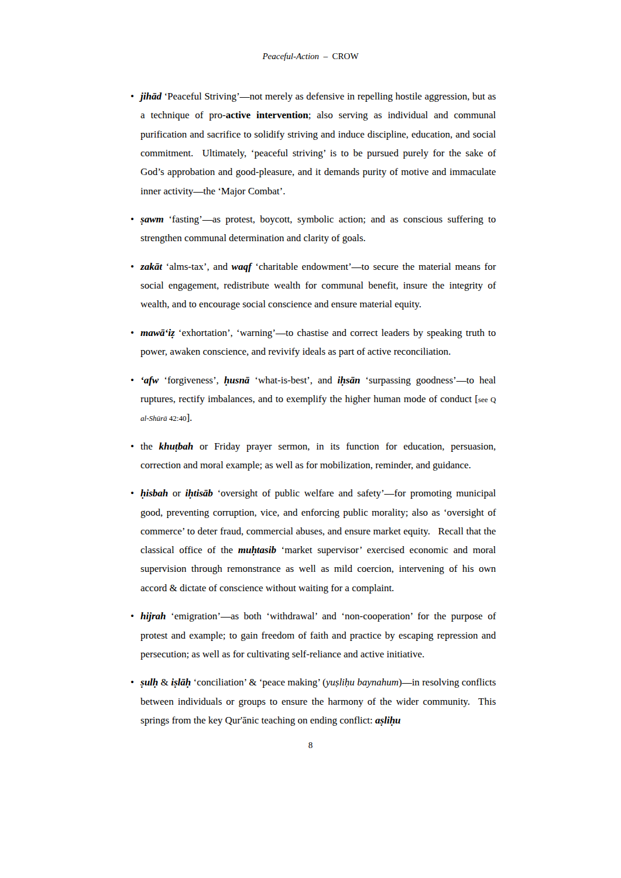Peaceful-Action – CROW
jihād ‘Peaceful Striving’—not merely as defensive in repelling hostile aggression, but as a technique of pro-active intervention; also serving as individual and communal purification and sacrifice to solidify striving and induce discipline, education, and social commitment. Ultimately, ‘peaceful striving’ is to be pursued purely for the sake of God’s approbation and good-pleasure, and it demands purity of motive and immaculate inner activity—the ‘Major Combat’.
ṣawm ‘fasting’—as protest, boycott, symbolic action; and as conscious suffering to strengthen communal determination and clarity of goals.
zakāt ‘alms-tax’, and waqf ‘charitable endowment’—to secure the material means for social engagement, redistribute wealth for communal benefit, insure the integrity of wealth, and to encourage social conscience and ensure material equity.
mawā‘iẓ ‘exhortation’, ‘warning’—to chastise and correct leaders by speaking truth to power, awaken conscience, and revivify ideals as part of active reconciliation.
‘afw ‘forgiveness’, ḥusnā ‘what-is-best’, and iḥsān ‘surpassing goodness’—to heal ruptures, rectify imbalances, and to exemplify the higher human mode of conduct [see Q al-Shūrā 42:40].
the khuṭbah or Friday prayer sermon, in its function for education, persuasion, correction and moral example; as well as for mobilization, reminder, and guidance.
ḥisbah or iḥtisāb ‘oversight of public welfare and safety’—for promoting municipal good, preventing corruption, vice, and enforcing public morality; also as ‘oversight of commerce’ to deter fraud, commercial abuses, and ensure market equity. Recall that the classical office of the muḥtasib ‘market supervisor’ exercised economic and moral supervision through remonstrance as well as mild coercion, intervening of his own accord & dictate of conscience without waiting for a complaint.
hijrah ‘emigration’—as both ‘withdrawal’ and ‘non-cooperation’ for the purpose of protest and example; to gain freedom of faith and practice by escaping repression and persecution; as well as for cultivating self-reliance and active initiative.
ṣulḥ & iṣlāḥ ‘conciliation’ & ‘peace making’ (yuṣliḥu baynahum)—in resolving conflicts between individuals or groups to ensure the harmony of the wider community. This springs from the key Qur'ānic teaching on ending conflict: aṣliḥu
8